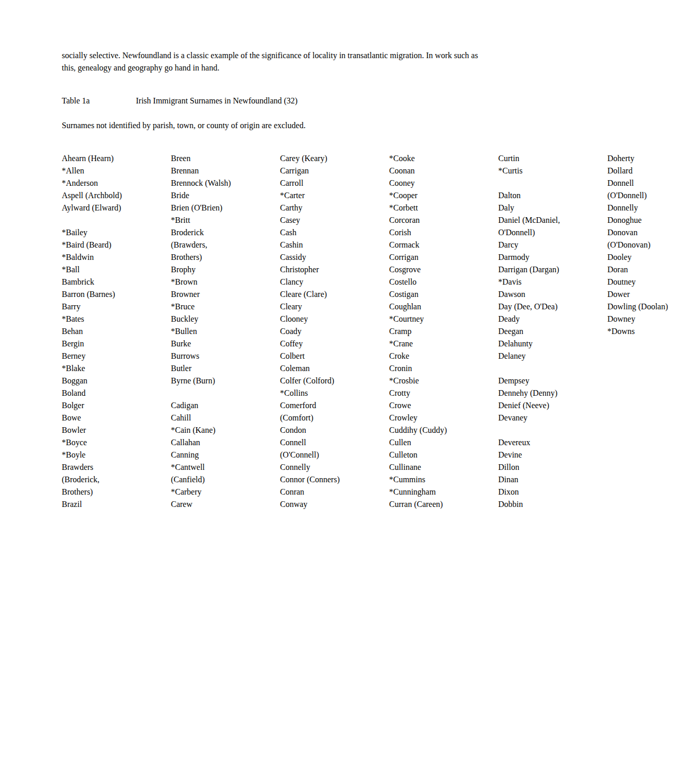socially selective. Newfoundland is a classic example of the significance of locality in transatlantic migration. In work such as this, genealogy and geography go hand in hand.
Table 1a Irish Immigrant Surnames in Newfoundland (32)
Surnames not identified by parish, town, or county of origin are excluded.
Ahearn (Hearn)
*Allen
*Anderson
Aspell (Archbold)
Aylward (Elward)
*Bailey
*Baird (Beard)
*Baldwin
*Ball
Bambrick
Barron (Barnes)
Barry
*Bates
Behan
Bergin
Berney
*Blake
Boggan
Boland
Bolger
Bowe
Bowler
*Boyce
*Boyle
Brawders
(Broderick,
Brothers)
Brazil
Breen
Brennan
Brennock (Walsh)
Bride
Brien (O'Brien)
*Britt
Broderick
(Brawders,
Brothers)
Brophy
*Brown
Browner
*Bruce
Buckley
*Bullen
Burke
Burrows
Butler
Byrne (Burn)
Cadigan
Cahill
*Cain (Kane)
Callahan
Canning
*Cantwell
(Canfield)
*Carbery
Carew
Carey (Keary)
Carrigan
Carroll
*Carter
Carthy
Casey
Cash
Cashin
Cassidy
Christopher
Clancy
Cleare (Clare)
Cleary
Clooney
Coady
Coffey
Colbert
Coleman
Colfer (Colford)
*Collins
Comerford
(Comfort)
Condon
Connell
(O'Connell)
Connelly
Connor (Conners)
Conran
Conway
*Cooke
Coonan
Cooney
*Cooper
*Corbett
Corcoran
Corish
Cormack
Corrigan
Cosgrove
Costello
Costigan
Coughlan
*Courtney
Cramp
*Crane
Croke
Cronin
*Crosbie
Crotty
Crowe
Crowley
Cuddihy (Cuddy)
Cullen
Culleton
Cullinane
*Cummins
*Cunningham
Curran (Careen)
Curtin
*Curtis
Dalton
Daly
Daniel (McDaniel,
O'Donnell)
Darcy
Darmody
Darrigan (Dargan)
*Davis
Dawson
Day (Dee, O'Dea)
Deady
Deegan
Delahunty
Delaney
Dempsey
Dennehy (Denny)
Denief (Neeve)
Devaney
Devereux
Devine
Dillon
Dinan
Dixon
Dobbin
Doherty
Dollard
Donnell
(O'Donnell)
Donnelly
Donoghue
Donovan
(O'Donovan)
Dooley
Doran
Doutney
Dower
Dowling (Doolan)
Downey
*Downs